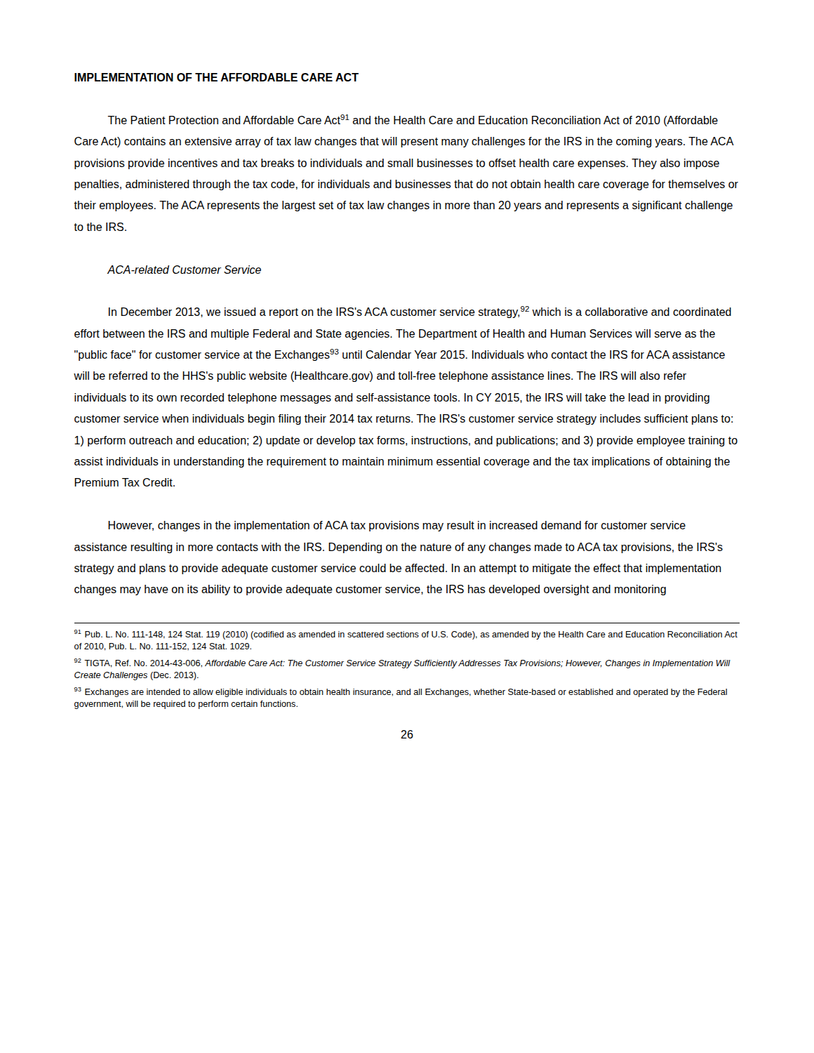IMPLEMENTATION OF THE AFFORDABLE CARE ACT
The Patient Protection and Affordable Care Act91 and the Health Care and Education Reconciliation Act of 2010 (Affordable Care Act) contains an extensive array of tax law changes that will present many challenges for the IRS in the coming years. The ACA provisions provide incentives and tax breaks to individuals and small businesses to offset health care expenses. They also impose penalties, administered through the tax code, for individuals and businesses that do not obtain health care coverage for themselves or their employees. The ACA represents the largest set of tax law changes in more than 20 years and represents a significant challenge to the IRS.
ACA-related Customer Service
In December 2013, we issued a report on the IRS's ACA customer service strategy,92 which is a collaborative and coordinated effort between the IRS and multiple Federal and State agencies. The Department of Health and Human Services will serve as the "public face" for customer service at the Exchanges93 until Calendar Year 2015. Individuals who contact the IRS for ACA assistance will be referred to the HHS's public website (Healthcare.gov) and toll-free telephone assistance lines. The IRS will also refer individuals to its own recorded telephone messages and self-assistance tools. In CY 2015, the IRS will take the lead in providing customer service when individuals begin filing their 2014 tax returns. The IRS's customer service strategy includes sufficient plans to: 1) perform outreach and education; 2) update or develop tax forms, instructions, and publications; and 3) provide employee training to assist individuals in understanding the requirement to maintain minimum essential coverage and the tax implications of obtaining the Premium Tax Credit.
However, changes in the implementation of ACA tax provisions may result in increased demand for customer service assistance resulting in more contacts with the IRS. Depending on the nature of any changes made to ACA tax provisions, the IRS's strategy and plans to provide adequate customer service could be affected. In an attempt to mitigate the effect that implementation changes may have on its ability to provide adequate customer service, the IRS has developed oversight and monitoring
91 Pub. L. No. 111-148, 124 Stat. 119 (2010) (codified as amended in scattered sections of U.S. Code), as amended by the Health Care and Education Reconciliation Act of 2010, Pub. L. No. 111-152, 124 Stat. 1029.
92 TIGTA, Ref. No. 2014-43-006, Affordable Care Act: The Customer Service Strategy Sufficiently Addresses Tax Provisions; However, Changes in Implementation Will Create Challenges (Dec. 2013).
93 Exchanges are intended to allow eligible individuals to obtain health insurance, and all Exchanges, whether State-based or established and operated by the Federal government, will be required to perform certain functions.
26